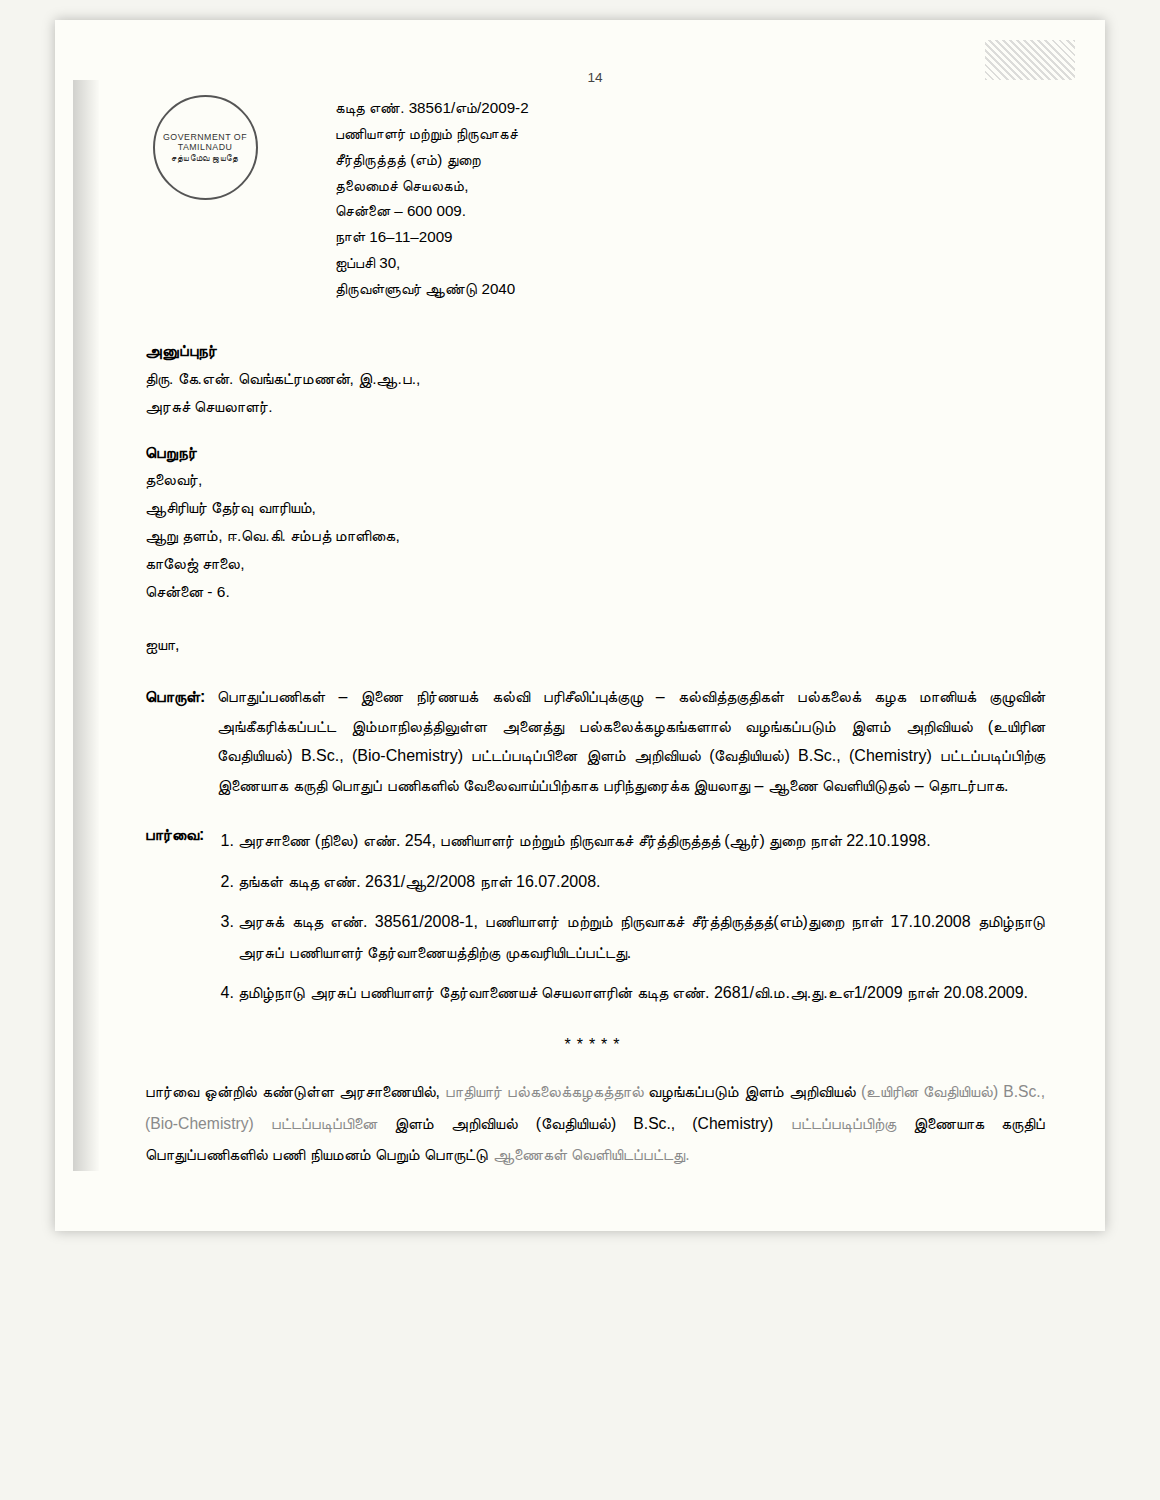14
GOVERNMENT OF TAMILNADU
சத்யமேவ ஜயதே
கடித எண். 38561/எம்/2009-2
பணியாளர் மற்றும் நிருவாகச்
சீர்திருத்தத் (எம்) துறை
தலைமைச் செயலகம்,
சென்னை – 600 009.
நாள் 16–11–2009
ஐப்பசி 30,
திருவள்ளுவர் ஆண்டு 2040
அனுப்புநர்
திரு. கே.என். வெங்கட்ரமணன், இ.ஆ.ப.,
அரசுச் செயலாளர்.
பெறுநர்
தலைவர்,
ஆசிரியர் தேர்வு வாரியம்,
ஆறு தளம், ஈ.வெ.கி. சம்பத் மாளிகை,
காலேஜ் சாலை,
சென்னை - 6.
ஐயா,
பொருள்:
பொதுப்பணிகள் – இணை நிர்ணயக் கல்வி பரிசீலிப்புக்குழு – கல்வித்தகுதிகள் பல்கலைக் கழக மானியக் குழுவின் அங்கீகரிக்கப்பட்ட இம்மாநிலத்திலுள்ள அனைத்து பல்கலைக்கழகங்களால் வழங்கப்படும் இளம் அறிவியல் (உயிரின வேதியியல்) B.Sc., (Bio-Chemistry) பட்டப்படிப்பினை இளம் அறிவியல் (வேதியியல்) B.Sc., (Chemistry) பட்டப்படிப்பிற்கு இணையாக கருதி பொதுப் பணிகளில் வேலைவாய்ப்பிற்காக பரிந்துரைக்க இயலாது – ஆணை வெளியிடுதல் – தொடர்பாக.
பார்வை:
அரசாணை (நிலை) எண். 254, பணியாளர் மற்றும் நிருவாகச் சீர்த்திருத்தத் (ஆர்) துறை நாள் 22.10.1998.
தங்கள் கடித எண். 2631/ஆ2/2008 நாள் 16.07.2008.
அரசுக் கடித எண். 38561/2008-1, பணியாளர் மற்றும் நிருவாகச் சீர்த்திருத்தத்(எம்)துறை நாள் 17.10.2008 தமிழ்நாடு அரசுப் பணியாளர் தேர்வாணையத்திற்கு முகவரியிடப்பட்டது.
தமிழ்நாடு அரசுப் பணியாளர் தேர்வாணையச் செயலாளரின் கடித எண். 2681/வி.ம.அ.து.உஎ1/2009 நாள் 20.08.2009.
*****
பார்வை ஒன்றில் கண்டுள்ள அரசாணையில், பாதியார் பல்கலைக்கழகத்தால் வழங்கப்படும் இளம் அறிவியல் (உயிரின வேதியியல்) B.Sc., (Bio-Chemistry) பட்டப்படிப்பினை இளம் அறிவியல் (வேதியியல்) B.Sc., (Chemistry) பட்டப்படிப்பிற்கு இணையாக கருதிப் பொதுப்பணிகளில் பணி நியமனம் பெறும் பொருட்டு ஆணைகள் வெளியிடப்பட்டது.